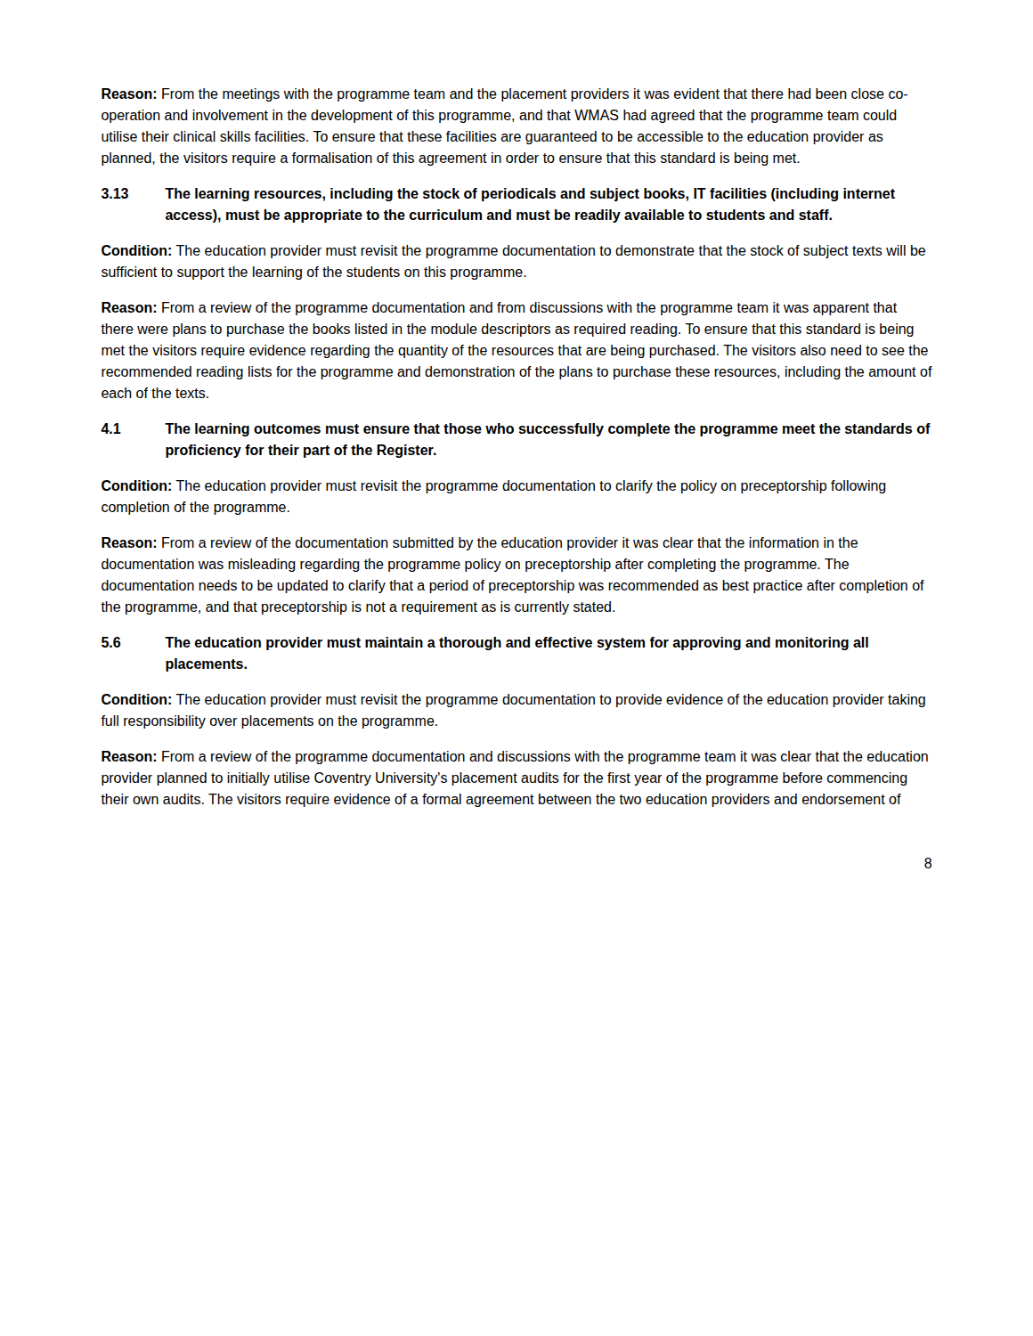Reason: From the meetings with the programme team and the placement providers it was evident that there had been close co-operation and involvement in the development of this programme, and that WMAS had agreed that the programme team could utilise their clinical skills facilities. To ensure that these facilities are guaranteed to be accessible to the education provider as planned, the visitors require a formalisation of this agreement in order to ensure that this standard is being met.
3.13 The learning resources, including the stock of periodicals and subject books, IT facilities (including internet access), must be appropriate to the curriculum and must be readily available to students and staff.
Condition: The education provider must revisit the programme documentation to demonstrate that the stock of subject texts will be sufficient to support the learning of the students on this programme.
Reason: From a review of the programme documentation and from discussions with the programme team it was apparent that there were plans to purchase the books listed in the module descriptors as required reading. To ensure that this standard is being met the visitors require evidence regarding the quantity of the resources that are being purchased. The visitors also need to see the recommended reading lists for the programme and demonstration of the plans to purchase these resources, including the amount of each of the texts.
4.1 The learning outcomes must ensure that those who successfully complete the programme meet the standards of proficiency for their part of the Register.
Condition: The education provider must revisit the programme documentation to clarify the policy on preceptorship following completion of the programme.
Reason: From a review of the documentation submitted by the education provider it was clear that the information in the documentation was misleading regarding the programme policy on preceptorship after completing the programme. The documentation needs to be updated to clarify that a period of preceptorship was recommended as best practice after completion of the programme, and that preceptorship is not a requirement as is currently stated.
5.6 The education provider must maintain a thorough and effective system for approving and monitoring all placements.
Condition: The education provider must revisit the programme documentation to provide evidence of the education provider taking full responsibility over placements on the programme.
Reason: From a review of the programme documentation and discussions with the programme team it was clear that the education provider planned to initially utilise Coventry University's placement audits for the first year of the programme before commencing their own audits. The visitors require evidence of a formal agreement between the two education providers and endorsement of
8